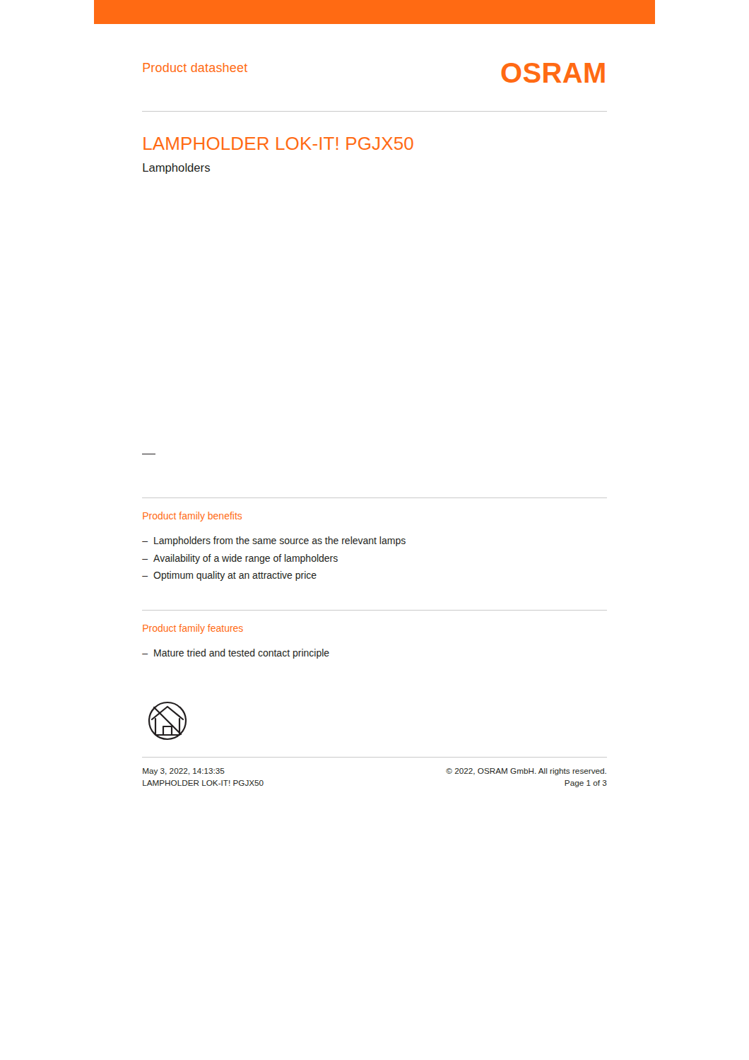Product datasheet
OSRAM
LAMPHOLDER LOK-IT! PGJX50
Lampholders
Product family benefits
Lampholders from the same source as the relevant lamps
Availability of a wide range of lampholders
Optimum quality at an attractive price
Product family features
Mature tried and tested contact principle
May 3, 2022, 14:13:35
LAMPHOLDER LOK-IT! PGJX50
© 2022, OSRAM GmbH. All rights reserved.
Page 1 of 3